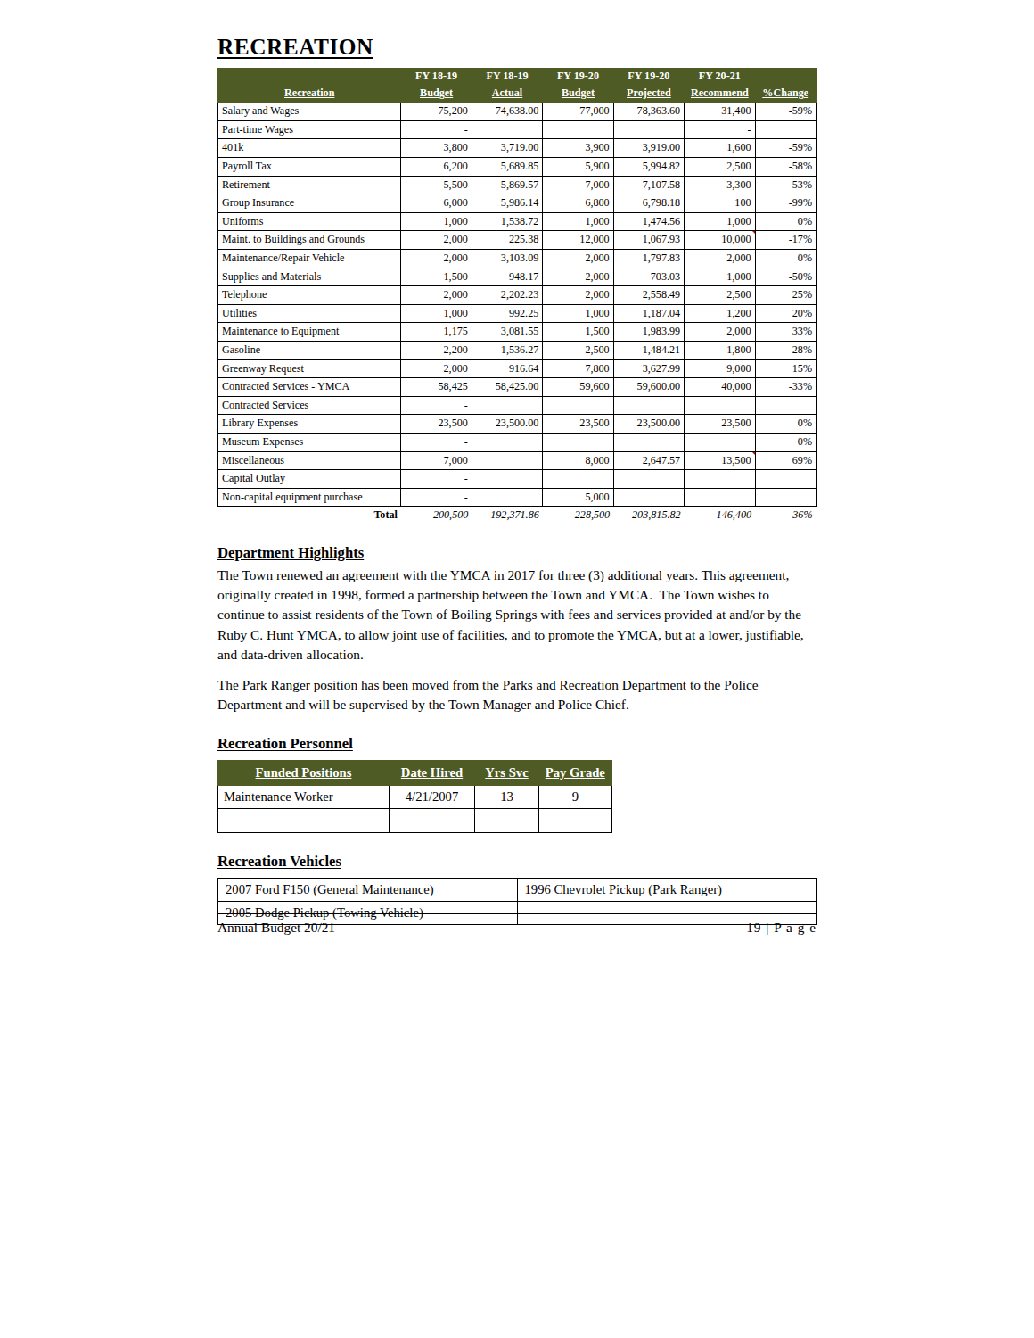RECREATION
| | FY 18-19 | FY 18-19 | FY 19-20 | FY 19-20 | FY 20-21 | |
| --- | --- | --- | --- | --- | --- | --- |
| Recreation | Budget | Actual | Budget | Projected | Recommend | %Change |
| Salary and Wages | 75,200 | 74,638.00 | 77,000 | 78,363.60 | 31,400 | -59% |
| Part-time Wages | - | | | | - | |
| 401k | 3,800 | 3,719.00 | 3,900 | 3,919.00 | 1,600 | -59% |
| Payroll Tax | 6,200 | 5,689.85 | 5,900 | 5,994.82 | 2,500 | -58% |
| Retirement | 5,500 | 5,869.57 | 7,000 | 7,107.58 | 3,300 | -53% |
| Group Insurance | 6,000 | 5,986.14 | 6,800 | 6,798.18 | 100 | -99% |
| Uniforms | 1,000 | 1,538.72 | 1,000 | 1,474.56 | 1,000 | 0% |
| Maint. to Buildings and Grounds | 2,000 | 225.38 | 12,000 | 1,067.93 | 10,000 | -17% |
| Maintenance/Repair Vehicle | 2,000 | 3,103.09 | 2,000 | 1,797.83 | 2,000 | 0% |
| Supplies and Materials | 1,500 | 948.17 | 2,000 | 703.03 | 1,000 | -50% |
| Telephone | 2,000 | 2,202.23 | 2,000 | 2,558.49 | 2,500 | 25% |
| Utilities | 1,000 | 992.25 | 1,000 | 1,187.04 | 1,200 | 20% |
| Maintenance to Equipment | 1,175 | 3,081.55 | 1,500 | 1,983.99 | 2,000 | 33% |
| Gasoline | 2,200 | 1,536.27 | 2,500 | 1,484.21 | 1,800 | -28% |
| Greenway Request | 2,000 | 916.64 | 7,800 | 3,627.99 | 9,000 | 15% |
| Contracted Services - YMCA | 58,425 | 58,425.00 | 59,600 | 59,600.00 | 40,000 | -33% |
| Contracted Services | - | | | | | |
| Library Expenses | 23,500 | 23,500.00 | 23,500 | 23,500.00 | 23,500 | 0% |
| Museum Expenses | - | | | | | 0% |
| Miscellaneous | 7,000 | | 8,000 | 2,647.57 | 13,500 | 69% |
| Capital Outlay | - | | | | | |
| Non-capital equipment purchase | - | | 5,000 | | | |
| Total | 200,500 | 192,371.86 | 228,500 | 203,815.82 | 146,400 | -36% |
Department Highlights
The Town renewed an agreement with the YMCA in 2017 for three (3) additional years. This agreement, originally created in 1998, formed a partnership between the Town and YMCA. The Town wishes to continue to assist residents of the Town of Boiling Springs with fees and services provided at and/or by the Ruby C. Hunt YMCA, to allow joint use of facilities, and to promote the YMCA, but at a lower, justifiable, and data-driven allocation.
The Park Ranger position has been moved from the Parks and Recreation Department to the Police Department and will be supervised by the Town Manager and Police Chief.
Recreation Personnel
| Funded Positions | Date Hired | Yrs Svc | Pay Grade |
| --- | --- | --- | --- |
| Maintenance Worker | 4/21/2007 | 13 | 9 |
Recreation Vehicles
| 2007 Ford F150 (General Maintenance) | 1996 Chevrolet Pickup (Park Ranger) |
| 2005 Dodge Pickup (Towing Vehicle) | |
Annual Budget 20/21
19 | P a g e